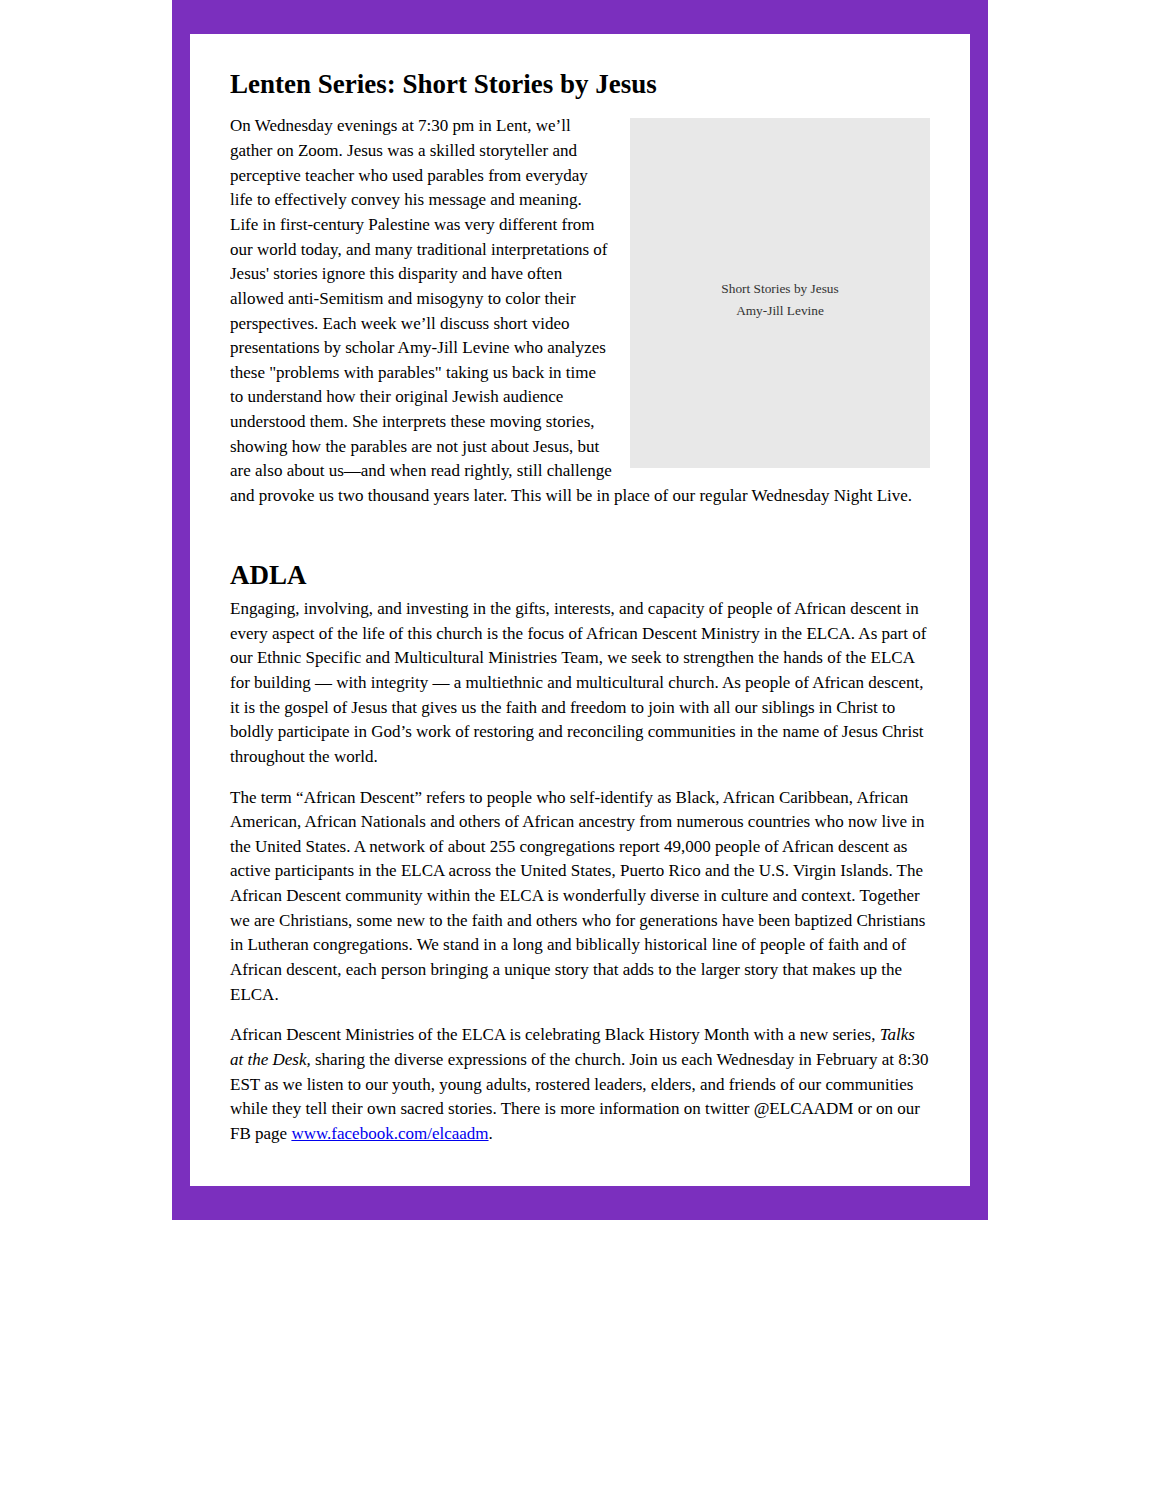Lenten Series: Short Stories by Jesus
On Wednesday evenings at 7:30 pm in Lent, we’ll gather on Zoom. Jesus was a skilled storyteller and perceptive teacher who used parables from everyday life to effectively convey his message and meaning. Life in first-century Palestine was very different from our world today, and many traditional interpretations of Jesus' stories ignore this disparity and have often allowed anti-Semitism and misogyny to color their perspectives. Each week we’ll discuss short video presentations by scholar Amy-Jill Levine who analyzes these "problems with parables" taking us back in time to understand how their original Jewish audience understood them. She interprets these moving stories, showing how the parables are not just about Jesus, but are also about us—and when read rightly, still challenge and provoke us two thousand years later. This will be in place of our regular Wednesday Night Live.
ADLA
Engaging, involving, and investing in the gifts, interests, and capacity of people of African descent in every aspect of the life of this church is the focus of African Descent Ministry in the ELCA. As part of our Ethnic Specific and Multicultural Ministries Team, we seek to strengthen the hands of the ELCA for building — with integrity — a multiethnic and multicultural church. As people of African descent, it is the gospel of Jesus that gives us the faith and freedom to join with all our siblings in Christ to boldly participate in God’s work of restoring and reconciling communities in the name of Jesus Christ throughout the world.
The term “African Descent” refers to people who self-identify as Black, African Caribbean, African American, African Nationals and others of African ancestry from numerous countries who now live in the United States. A network of about 255 congregations report 49,000 people of African descent as active participants in the ELCA across the United States, Puerto Rico and the U.S. Virgin Islands. The African Descent community within the ELCA is wonderfully diverse in culture and context. Together we are Christians, some new to the faith and others who for generations have been baptized Christians in Lutheran congregations. We stand in a long and biblically historical line of people of faith and of African descent, each person bringing a unique story that adds to the larger story that makes up the ELCA.
African Descent Ministries of the ELCA is celebrating Black History Month with a new series, Talks at the Desk, sharing the diverse expressions of the church. Join us each Wednesday in February at 8:30 EST as we listen to our youth, young adults, rostered leaders, elders, and friends of our communities while they tell their own sacred stories. There is more information on twitter @ELCAADM or on our FB page www.facebook.com/elcaadm.